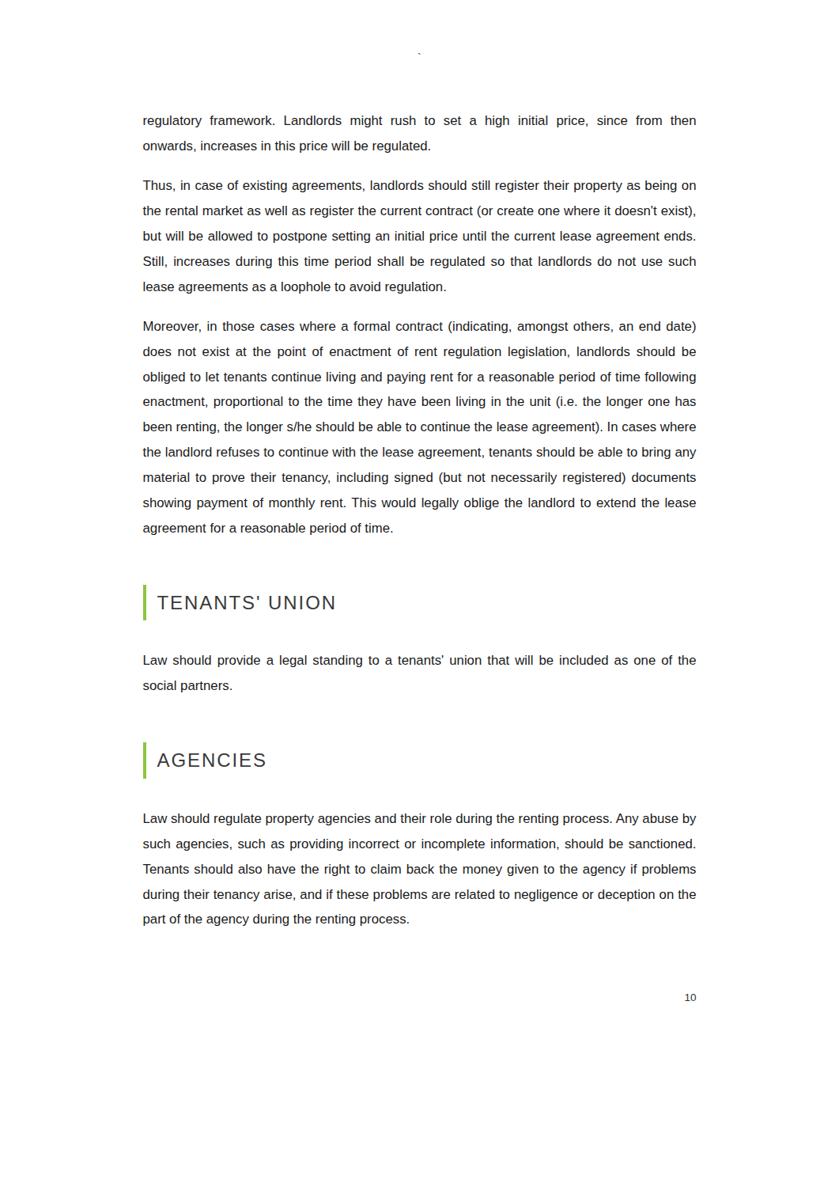`
regulatory framework. Landlords might rush to set a high initial price, since from then onwards, increases in this price will be regulated.
Thus, in case of existing agreements, landlords should still register their property as being on the rental market as well as register the current contract (or create one where it doesn't exist), but will be allowed to postpone setting an initial price until the current lease agreement ends. Still, increases during this time period shall be regulated so that landlords do not use such lease agreements as a loophole to avoid regulation.
Moreover, in those cases where a formal contract (indicating, amongst others, an end date) does not exist at the point of enactment of rent regulation legislation, landlords should be obliged to let tenants continue living and paying rent for a reasonable period of time following enactment, proportional to the time they have been living in the unit (i.e. the longer one has been renting, the longer s/he should be able to continue the lease agreement). In cases where the landlord refuses to continue with the lease agreement, tenants should be able to bring any material to prove their tenancy, including signed (but not necessarily registered) documents showing payment of monthly rent. This would legally oblige the landlord to extend the lease agreement for a reasonable period of time.
TENANTS' UNION
Law should provide a legal standing to a tenants' union that will be included as one of the social partners.
AGENCIES
Law should regulate property agencies and their role during the renting process. Any abuse by such agencies, such as providing incorrect or incomplete information, should be sanctioned. Tenants should also have the right to claim back the money given to the agency if problems during their tenancy arise, and if these problems are related to negligence or deception on the part of the agency during the renting process.
10